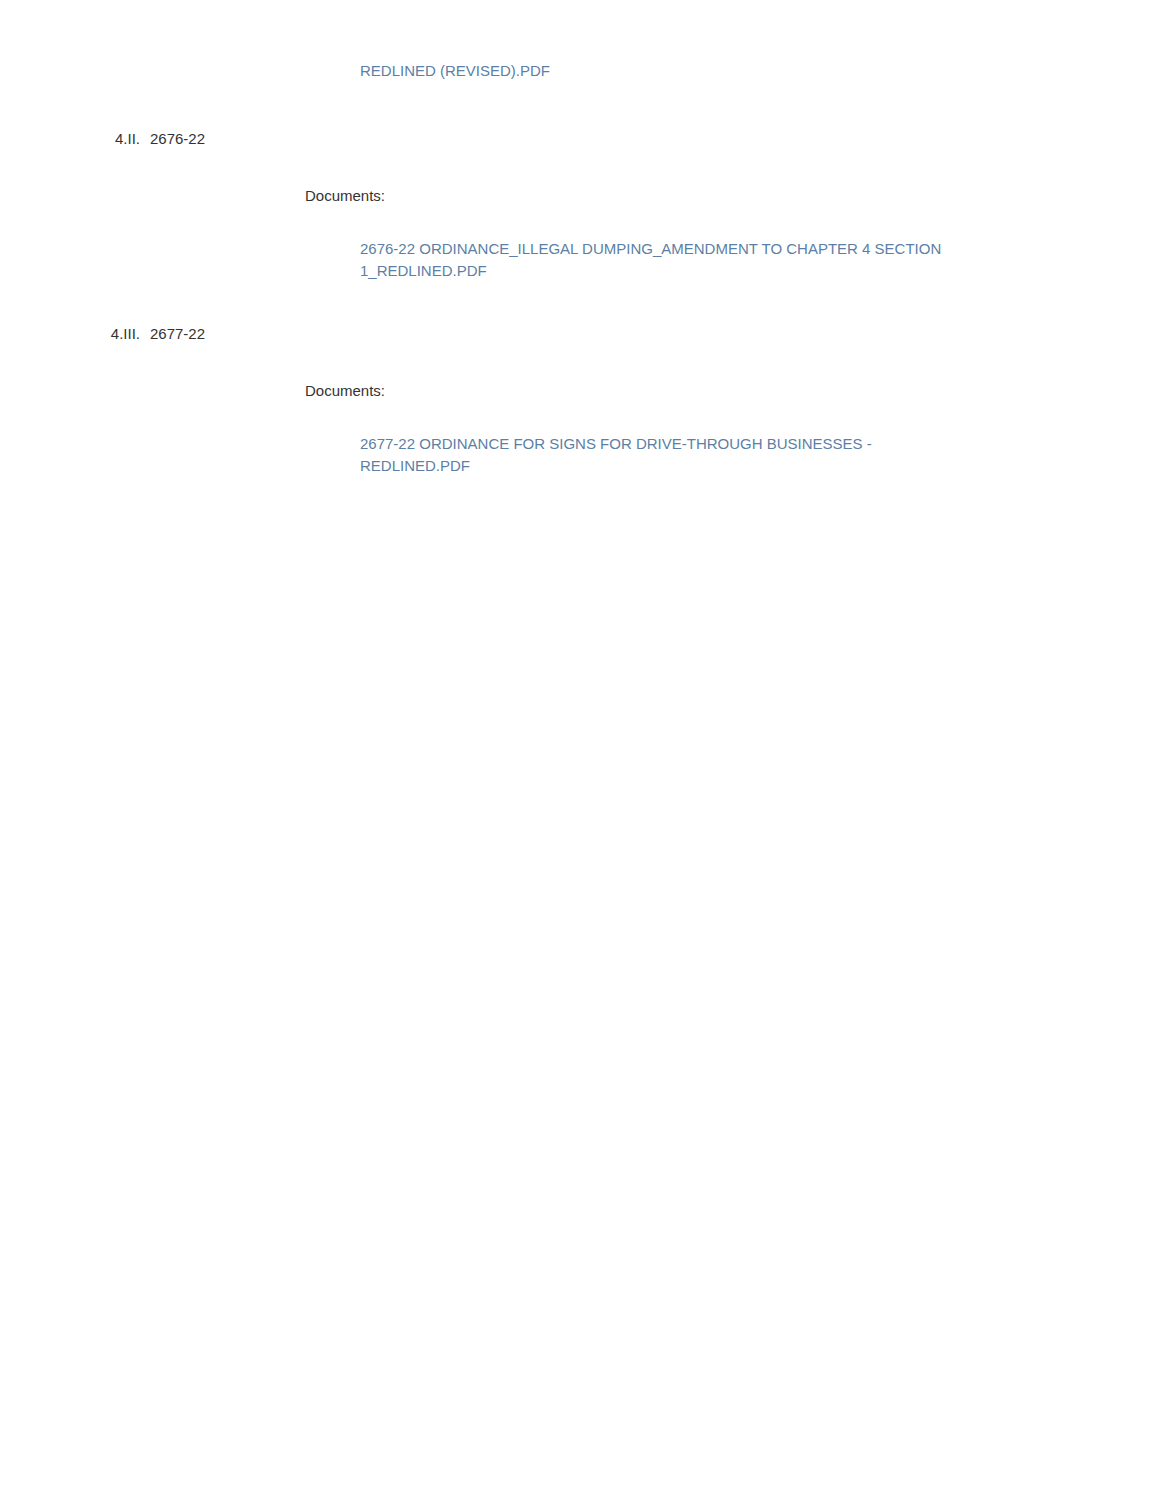REDLINED (REVISED).PDF
4.II. 2676-22
Documents:
2676-22 ORDINANCE_ILLEGAL DUMPING_AMENDMENT TO CHAPTER 4 SECTION 1_REDLINED.PDF
4.III. 2677-22
Documents:
2677-22 ORDINANCE FOR SIGNS FOR DRIVE-THROUGH BUSINESSES - REDLINED.PDF